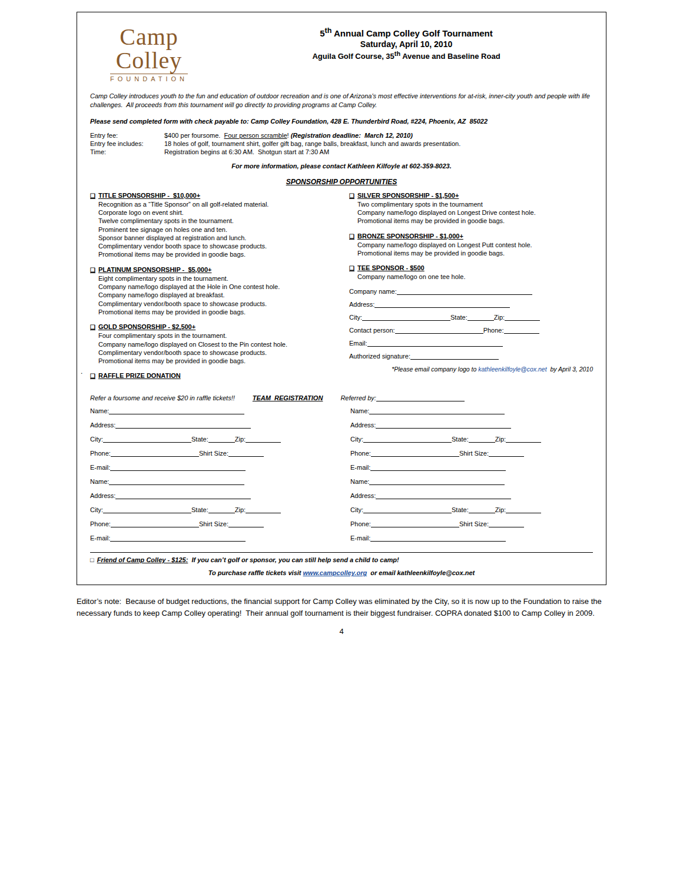.
Camp Colley
FOUNDATION
5th Annual Camp Colley Golf Tournament
Saturday, April 10, 2010
Aguila Golf Course, 35th Avenue and Baseline Road
Camp Colley introduces youth to the fun and education of outdoor recreation and is one of Arizona's most effective interventions for at-risk, inner-city youth and people with life challenges. All proceeds from this tournament will go directly to providing programs at Camp Colley.
Please send completed form with check payable to: Camp Colley Foundation, 428 E. Thunderbird Road, #224, Phoenix, AZ 85022
| Entry fee: | $400 per foursome. Four person scramble ! (Registration deadline: March 12, 2010) |
| Entry fee includes: | 18 holes of golf, tournament shirt, golfer gift bag, range balls, breakfast, lunch and awards presentation. |
| Time: | Registration begins at 6:30 AM. Shotgun start at 7:30 AM |
For more information, please contact Kathleen Kilfoyle at 602-359-8023.
SPONSORSHIP OPPORTUNITIES
TITLE SPONSORSHIP - $10,000+
Recognition as a “Title Sponsor” on all golf-related material.
Corporate logo on event shirt.
Twelve complimentary spots in the tournament.
Prominent tee signage on holes one and ten.
Sponsor banner displayed at registration and lunch.
Complimentary vendor booth space to showcase products.
Promotional items may be provided in goodie bags.
PLATINUM SPONSORSHIP - $5,000+
Eight complimentary spots in the tournament.
Company name/logo displayed at the Hole in One contest hole.
Company name/logo displayed at breakfast.
Complimentary vendor/booth space to showcase products.
Promotional items may be provided in goodie bags.
GOLD SPONSORSHIP - $2,500+
Four complimentary spots in the tournament.
Company name/logo displayed on Closest to the Pin contest hole.
Complimentary vendor/booth space to showcase products.
Promotional items may be provided in goodie bags.
RAFFLE PRIZE DONATION
SILVER SPONSORSHIP - $1,500+
Two complimentary spots in the tournament
Company name/logo displayed on Longest Drive contest hole.
Promotional items may be provided in goodie bags.
BRONZE SPONSORSHIP - $1,000+
Company name/logo displayed on Longest Putt contest hole.
Promotional items may be provided in goodie bags.
TEE SPONSOR - $500
Company name/logo on one tee hole.
Company name:
Address:
City: State: Zip:
Contact person: Phone:
Email:
Authorized signature:
*Please email company logo to kathleenkilfoyle@cox.net by April 3, 2010
Refer a foursome and receive $20 in raffle tickets!! TEAM REGISTRATION Referred by:
Name:
Address:
City: State: Zip:
Phone: Shirt Size:
E-mail:
Name:
Address:
City: State: Zip:
Phone: Shirt Size:
E-mail:
Name:
Address:
City: State: Zip:
Phone: Shirt Size:
E-mail:
Name:
Address:
City: State: Zip:
Phone: Shirt Size:
E-mail:
Friend of Camp Colley - $125: If you can’t golf or sponsor, you can still help send a child to camp!
To purchase raffle tickets visit www.campcolley.org or email kathleenkilfoyle@cox.net
Editor’s note: Because of budget reductions, the financial support for Camp Colley was eliminated by the City, so it is now up to the Foundation to raise the necessary funds to keep Camp Colley operating! Their annual golf tournament is their biggest fundraiser. COPRA donated $100 to Camp Colley in 2009.
4